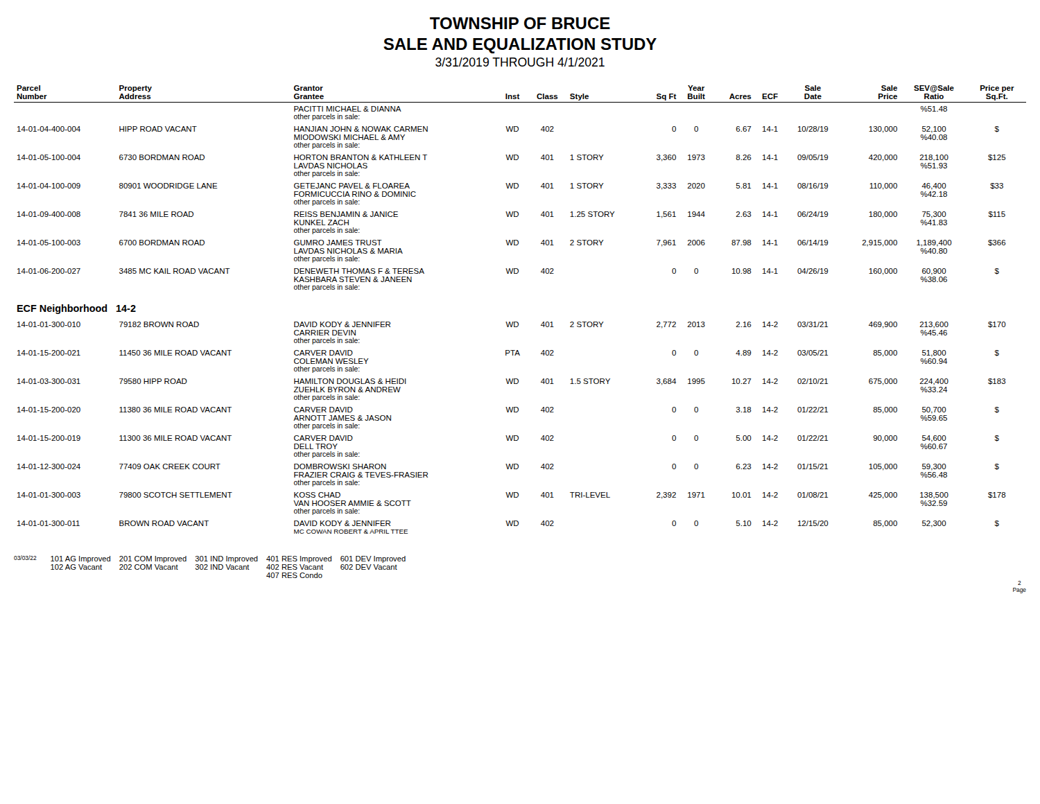TOWNSHIP OF BRUCE
SALE AND EQUALIZATION STUDY
3/31/2019 THROUGH 4/1/2021
| Parcel Number | Property Address | Grantor Grantee | Inst | Class | Style | Sq Ft | Year Built | Acres | ECF | Sale Date | Sale Price | SEV@Sale Ratio | Price per Sq.Ft. |
| --- | --- | --- | --- | --- | --- | --- | --- | --- | --- | --- | --- | --- | --- |
| | | PACITTI MICHAEL & DIANNA other parcels in sale: | | | | | | | | | | %51.48 | |
| 14-01-04-400-004 | HIPP ROAD VACANT | HANJIAN JOHN & NOWAK CARMEN MIODOWSKI MICHAEL & AMY other parcels in sale: | WD | 402 | | 0 | 0 | 6.67 | 14-1 | 10/28/19 | 130,000 | 52,100 %40.08 | $ |
| 14-01-05-100-004 | 6730 BORDMAN ROAD | HORTON BRANTON & KATHLEEN T LAVDAS NICHOLAS other parcels in sale: | WD | 401 | 1 STORY | 3,360 | 1973 | 8.26 | 14-1 | 09/05/19 | 420,000 | 218,100 %51.93 | $125 |
| 14-01-04-100-009 | 80901 WOODRIDGE LANE | GETEJANC PAVEL & FLOAREA FORMICUCCIA RINO & DOMINIC other parcels in sale: | WD | 401 | 1 STORY | 3,333 | 2020 | 5.81 | 14-1 | 08/16/19 | 110,000 | 46,400 %42.18 | $33 |
| 14-01-09-400-008 | 7841 36 MILE ROAD | REISS BENJAMIN & JANICE KUNKEL ZACH other parcels in sale: | WD | 401 | 1.25 STORY | 1,561 | 1944 | 2.63 | 14-1 | 06/24/19 | 180,000 | 75,300 %41.83 | $115 |
| 14-01-05-100-003 | 6700 BORDMAN ROAD | GUMRO JAMES TRUST LAVDAS NICHOLAS & MARIA other parcels in sale: | WD | 401 | 2 STORY | 7,961 | 2006 | 87.98 | 14-1 | 06/14/19 | 2,915,000 | 1,189,400 %40.80 | $366 |
| 14-01-06-200-027 | 3485 MC KAIL ROAD VACANT | DENEWETH THOMAS F & TERESA KASHBARA STEVEN & JANEEN other parcels in sale: | WD | 402 | | 0 | 0 | 10.98 | 14-1 | 04/26/19 | 160,000 | 60,900 %38.06 | $ |
| ECF Neighborhood 14-2 |
| 14-01-01-300-010 | 79182 BROWN ROAD | DAVID KODY & JENNIFER CARRIER DEVIN other parcels in sale: | WD | 401 | 2 STORY | 2,772 | 2013 | 2.16 | 14-2 | 03/31/21 | 469,900 | 213,600 %45.46 | $170 |
| 14-01-15-200-021 | 11450 36 MILE ROAD VACANT | CARVER DAVID COLEMAN WESLEY other parcels in sale: | PTA | 402 | | 0 | 0 | 4.89 | 14-2 | 03/05/21 | 85,000 | 51,800 %60.94 | $ |
| 14-01-03-300-031 | 79580 HIPP ROAD | HAMILTON DOUGLAS & HEIDI ZUEHLK BYRON & ANDREW other parcels in sale: | WD | 401 | 1.5 STORY | 3,684 | 1995 | 10.27 | 14-2 | 02/10/21 | 675,000 | 224,400 %33.24 | $183 |
| 14-01-15-200-020 | 11380 36 MILE ROAD VACANT | CARVER DAVID ARNOTT JAMES & JASON other parcels in sale: | WD | 402 | | 0 | 0 | 3.18 | 14-2 | 01/22/21 | 85,000 | 50,700 %59.65 | $ |
| 14-01-15-200-019 | 11300 36 MILE ROAD VACANT | CARVER DAVID DELL TROY other parcels in sale: | WD | 402 | | 0 | 0 | 5.00 | 14-2 | 01/22/21 | 90,000 | 54,600 %60.67 | $ |
| 14-01-12-300-024 | 77409 OAK CREEK COURT | DOMBROWSKI SHARON FRAZIER CRAIG & TEVES-FRASIER other parcels in sale: | WD | 402 | | 0 | 0 | 6.23 | 14-2 | 01/15/21 | 105,000 | 59,300 %56.48 | $ |
| 14-01-01-300-003 | 79800 SCOTCH SETTLEMENT | KOSS CHAD VAN HOOSER AMMIE & SCOTT other parcels in sale: | WD | 401 | TRI-LEVEL | 2,392 | 1971 | 10.01 | 14-2 | 01/08/21 | 425,000 | 138,500 %32.59 | $178 |
| 14-01-01-300-011 | BROWN ROAD VACANT | DAVID KODY & JENNIFER MC COWAN ROBERT & APRIL TTEE | WD | 402 | | 0 | 0 | 5.10 | 14-2 | 12/15/20 | 85,000 | 52,300 | $ |
03/03/22
| 101 AG Improved | 201 COM Improved | 301 IND Improved | 401 RES Improved | 601 DEV Improved |
| 102 AG Vacant | 202 COM Vacant | 302 IND Vacant | 402 RES Vacant | 602 DEV Vacant |
| | | | 407 RES Condo | |
2
Page